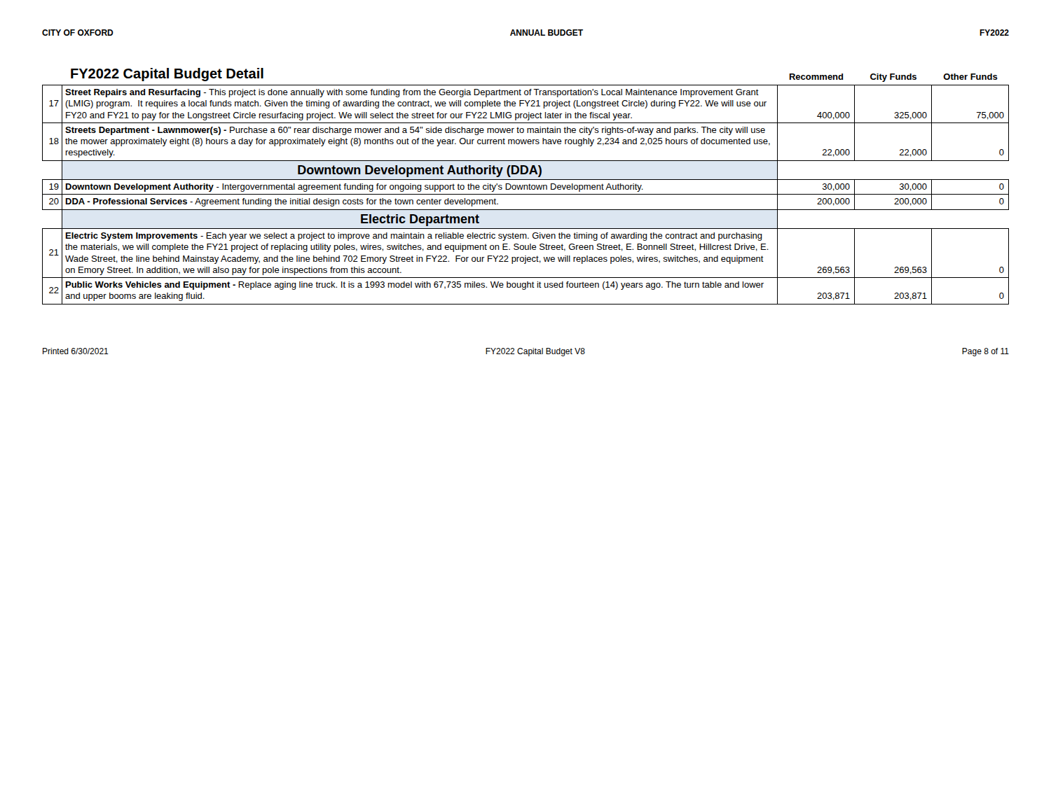CITY OF OXFORD ANNUAL BUDGET FY2022
FY2022 Capital Budget Detail
Recommend City Funds Other Funds
| 17 | Street Repairs and Resurfacing - This project is done annually with some funding from the Georgia Department of Transportation's Local Maintenance Improvement Grant (LMIG) program. It requires a local funds match. Given the timing of awarding the contract, we will complete the FY21 project (Longstreet Circle) during FY22. We will use our FY20 and FY21 to pay for the Longstreet Circle resurfacing project. We will select the street for our FY22 LMIG project later in the fiscal year. | 400,000 | 325,000 | 75,000 |
| 18 | Streets Department - Lawnmower(s) - Purchase a 60" rear discharge mower and a 54" side discharge mower to maintain the city's rights-of-way and parks. The city will use the mower approximately eight (8) hours a day for approximately eight (8) months out of the year. Our current mowers have roughly 2,234 and 2,025 hours of documented use, respectively. | 22,000 | 22,000 | 0 |
| | Downtown Development Authority (DDA) | | | |
| 19 | Downtown Development Authority - Intergovernmental agreement funding for ongoing support to the city's Downtown Development Authority. | 30,000 | 30,000 | 0 |
| 20 | DDA - Professional Services - Agreement funding the initial design costs for the town center development. | 200,000 | 200,000 | 0 |
| | Electric Department | | | |
| 21 | Electric System Improvements - Each year we select a project to improve and maintain a reliable electric system. Given the timing of awarding the contract and purchasing the materials, we will complete the FY21 project of replacing utility poles, wires, switches, and equipment on E. Soule Street, Green Street, E. Bonnell Street, Hillcrest Drive, E. Wade Street, the line behind Mainstay Academy, and the line behind 702 Emory Street in FY22. For our FY22 project, we will replaces poles, wires, switches, and equipment on Emory Street. In addition, we will also pay for pole inspections from this account. | 269,563 | 269,563 | 0 |
| 22 | Public Works Vehicles and Equipment - Replace aging line truck. It is a 1993 model with 67,735 miles. We bought it used fourteen (14) years ago. The turn table and lower and upper booms are leaking fluid. | 203,871 | 203,871 | 0 |
Printed 6/30/2021 FY2022 Capital Budget V8 Page 8 of 11